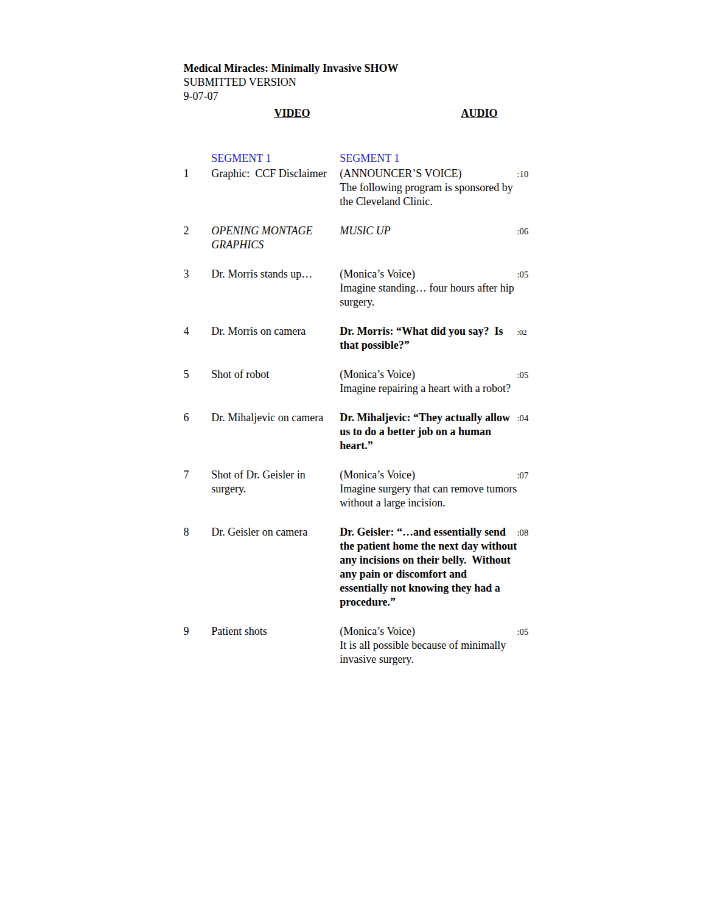Medical Miracles: Minimally Invasive SHOW
SUBMITTED VERSION
9-07-07
VIDEO AUDIO
| | SEGMENT 1 | SEGMENT 1 | |
| 1 | Graphic: CCF Disclaimer | (ANNOUNCER’S VOICE) The following program is sponsored by the Cleveland Clinic. | :10 |
| 2 | OPENING MONTAGE GRAPHICS | MUSIC UP | :06 |
| 3 | Dr. Morris stands up… | (Monica’s Voice) Imagine standing… four hours after hip surgery. | :05 |
| 4 | Dr. Morris on camera | Dr. Morris: “What did you say? Is that possible?” | :02 |
| 5 | Shot of robot | (Monica’s Voice) Imagine repairing a heart with a robot? | :05 |
| 6 | Dr. Mihaljevic on camera | Dr. Mihaljevic: “They actually allow us to do a better job on a human heart.” | :04 |
| 7 | Shot of Dr. Geisler in surgery. | (Monica’s Voice) Imagine surgery that can remove tumors without a large incision. | :07 |
| 8 | Dr. Geisler on camera | Dr. Geisler: “…and essentially send the patient home the next day without any incisions on their belly. Without any pain or discomfort and essentially not knowing they had a procedure.” | :08 |
| 9 | Patient shots | (Monica’s Voice) It is all possible because of minimally invasive surgery. | :05 |